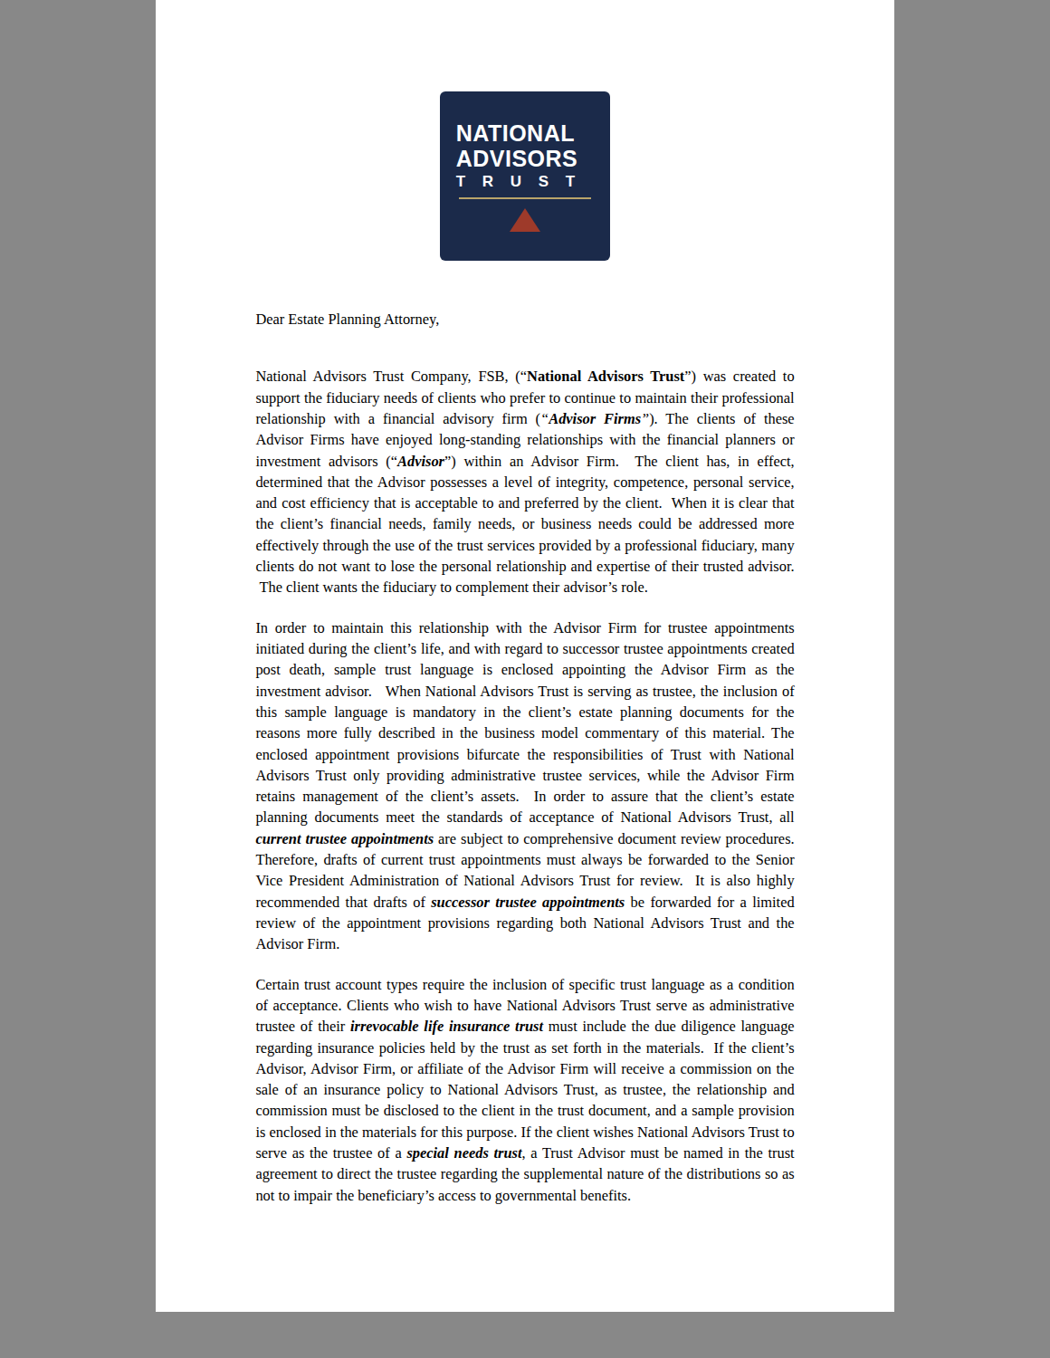NATIONAL
ADVISORS
T R U S T
Dear Estate Planning Attorney,
National Advisors Trust Company, FSB, (“National Advisors Trust”) was created to support the fiduciary needs of clients who prefer to continue to maintain their professional relationship with a financial advisory firm (“Advisor Firms”). The clients of these Advisor Firms have enjoyed long-standing relationships with the financial planners or investment advisors (“Advisor”) within an Advisor Firm. The client has, in effect, determined that the Advisor possesses a level of integrity, competence, personal service, and cost efficiency that is acceptable to and preferred by the client. When it is clear that the client’s financial needs, family needs, or business needs could be addressed more effectively through the use of the trust services provided by a professional fiduciary, many clients do not want to lose the personal relationship and expertise of their trusted advisor. The client wants the fiduciary to complement their advisor’s role.
In order to maintain this relationship with the Advisor Firm for trustee appointments initiated during the client’s life, and with regard to successor trustee appointments created post death, sample trust language is enclosed appointing the Advisor Firm as the investment advisor. When National Advisors Trust is serving as trustee, the inclusion of this sample language is mandatory in the client’s estate planning documents for the reasons more fully described in the business model commentary of this material. The enclosed appointment provisions bifurcate the responsibilities of Trust with National Advisors Trust only providing administrative trustee services, while the Advisor Firm retains management of the client’s assets. In order to assure that the client’s estate planning documents meet the standards of acceptance of National Advisors Trust, all current trustee appointments are subject to comprehensive document review procedures. Therefore, drafts of current trust appointments must always be forwarded to the Senior Vice President Administration of National Advisors Trust for review. It is also highly recommended that drafts of successor trustee appointments be forwarded for a limited review of the appointment provisions regarding both National Advisors Trust and the Advisor Firm.
Certain trust account types require the inclusion of specific trust language as a condition of acceptance. Clients who wish to have National Advisors Trust serve as administrative trustee of their irrevocable life insurance trust must include the due diligence language regarding insurance policies held by the trust as set forth in the materials. If the client’s Advisor, Advisor Firm, or affiliate of the Advisor Firm will receive a commission on the sale of an insurance policy to National Advisors Trust, as trustee, the relationship and commission must be disclosed to the client in the trust document, and a sample provision is enclosed in the materials for this purpose. If the client wishes National Advisors Trust to serve as the trustee of a special needs trust, a Trust Advisor must be named in the trust agreement to direct the trustee regarding the supplemental nature of the distributions so as not to impair the beneficiary’s access to governmental benefits.